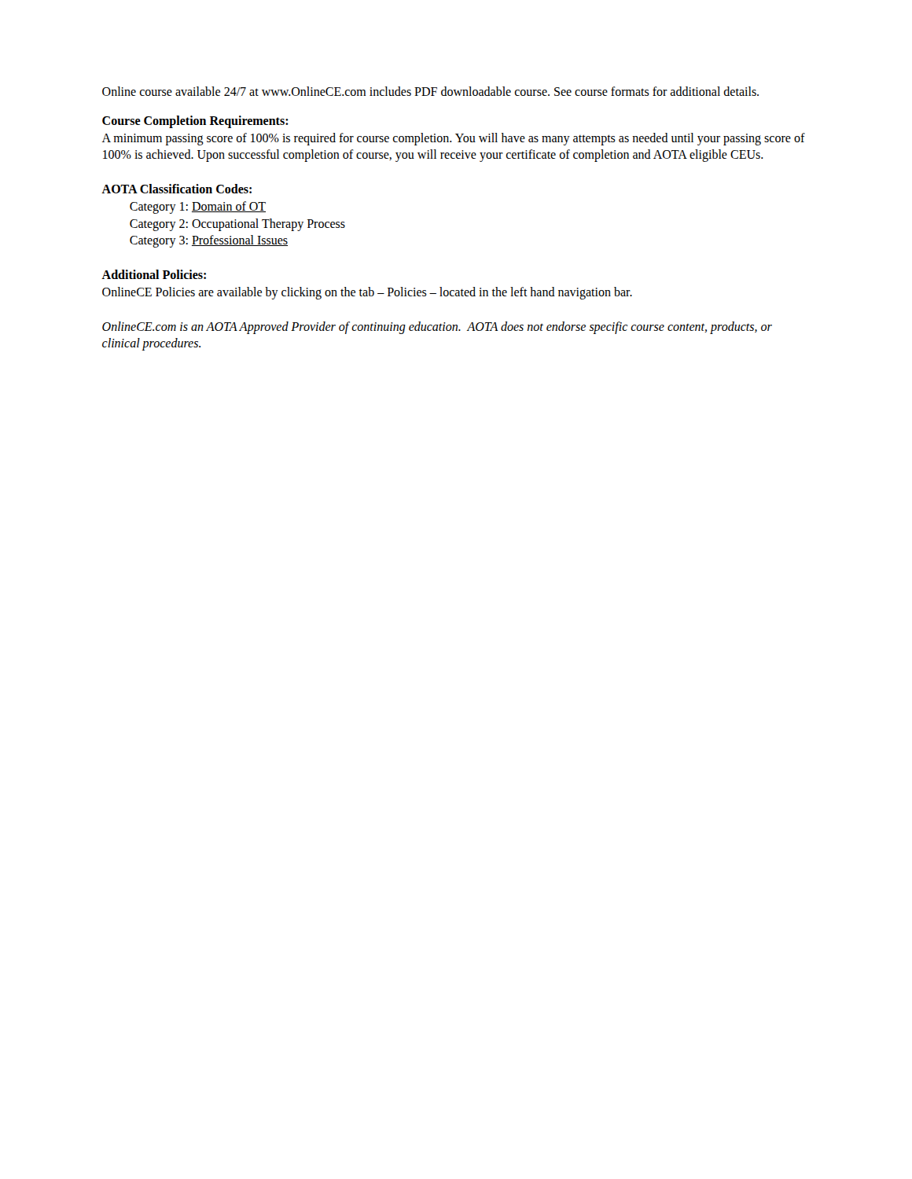Online course available 24/7 at www.OnlineCE.com includes PDF downloadable course. See course formats for additional details.
Course Completion Requirements:
A minimum passing score of 100% is required for course completion. You will have as many attempts as needed until your passing score of 100% is achieved. Upon successful completion of course, you will receive your certificate of completion and AOTA eligible CEUs.
AOTA Classification Codes:
Category 1: Domain of OT
Category 2: Occupational Therapy Process
Category 3: Professional Issues
Additional Policies:
OnlineCE Policies are available by clicking on the tab – Policies – located in the left hand navigation bar.
OnlineCE.com is an AOTA Approved Provider of continuing education. AOTA does not endorse specific course content, products, or clinical procedures.